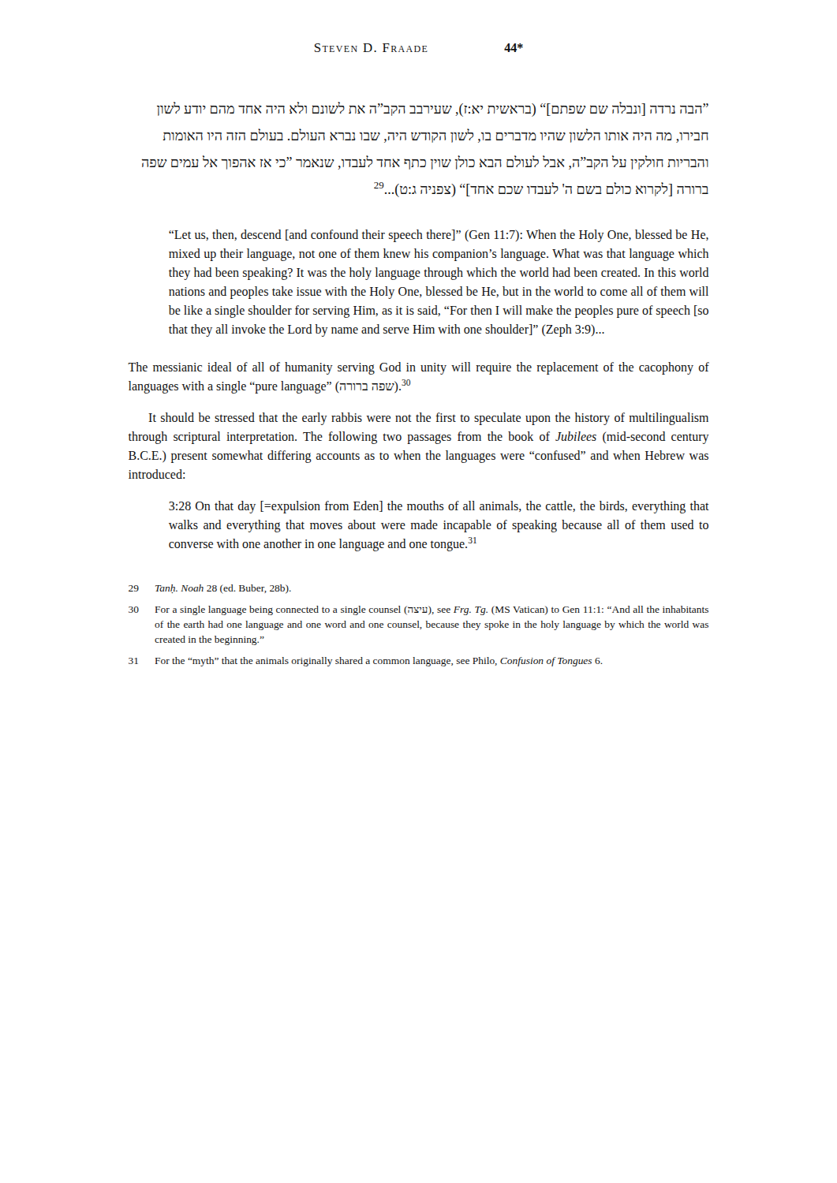Steven D. Fraade 44*
”הבה נרדה [ונבלה שם שפתם]“ (בראשית יא:ז), שעירבב הקב”ה את לשונם ולא היה אחד מהם יודע לשון חבירו, מה היה אותו הלשון שהיו מדברים בו, לשון הקודש היה, שבו נברא העולם. בעולם הזה היו האומות והבריות חולקין על הקב”ה, אבל לעולם הבא כולן שוין כתף אחד לעבדו, שנאמר ”כי אז אהפוך אל עמים שפה ברורה [לקרוא כולם בשם ה' לעבדו שכם אחד]“ (צפניה ג:ט)...29
“Let us, then, descend [and confound their speech there]” (Gen 11:7): When the Holy One, blessed be He, mixed up their language, not one of them knew his companion’s language. What was that language which they had been speaking? It was the holy language through which the world had been created. In this world nations and peoples take issue with the Holy One, blessed be He, but in the world to come all of them will be like a single shoulder for serving Him, as it is said, “For then I will make the peoples pure of speech [so that they all invoke the Lord by name and serve Him with one shoulder]” (Zeph 3:9)...
The messianic ideal of all of humanity serving God in unity will require the replacement of the cacophony of languages with a single “pure language” (שפה ברורה).30
It should be stressed that the early rabbis were not the first to speculate upon the history of multilingualism through scriptural interpretation. The following two passages from the book of Jubilees (mid-second century B.C.E.) present somewhat differing accounts as to when the languages were “confused” and when Hebrew was introduced:
3:28 On that day [=expulsion from Eden] the mouths of all animals, the cattle, the birds, everything that walks and everything that moves about were made incapable of speaking because all of them used to converse with one another in one language and one tongue.31
29 Tanḥ. Noah 28 (ed. Buber, 28b).
30 For a single language being connected to a single counsel (עיצה), see Frg. Tg. (MS Vatican) to Gen 11:1: “And all the inhabitants of the earth had one language and one word and one counsel, because they spoke in the holy language by which the world was created in the beginning.”
31 For the “myth” that the animals originally shared a common language, see Philo, Confusion of Tongues 6.